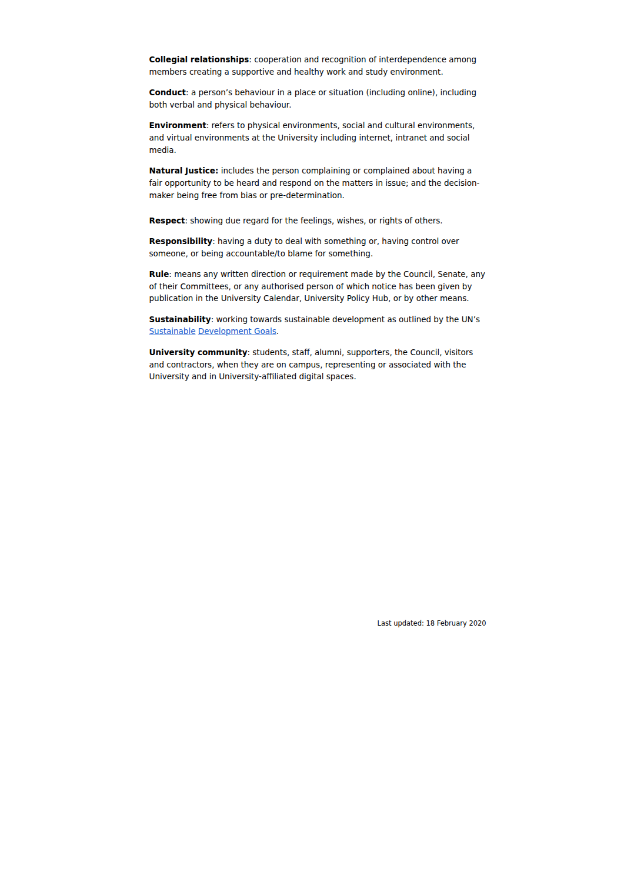Collegial relationships: cooperation and recognition of interdependence among members creating a supportive and healthy work and study environment.
Conduct: a person’s behaviour in a place or situation (including online), including both verbal and physical behaviour.
Environment: refers to physical environments, social and cultural environments, and virtual environments at the University including internet, intranet and social media.
Natural Justice: includes the person complaining or complained about having a fair opportunity to be heard and respond on the matters in issue; and the decision-maker being free from bias or pre-determination.
Respect: showing due regard for the feelings, wishes, or rights of others.
Responsibility: having a duty to deal with something or, having control over someone, or being accountable/to blame for something.
Rule: means any written direction or requirement made by the Council, Senate, any of their Committees, or any authorised person of which notice has been given by publication in the University Calendar, University Policy Hub, or by other means.
Sustainability: working towards sustainable development as outlined by the UN’s Sustainable Development Goals.
University community: students, staff, alumni, supporters, the Council, visitors and contractors, when they are on campus, representing or associated with the University and in University-affiliated digital spaces.
Last updated: 18 February 2020